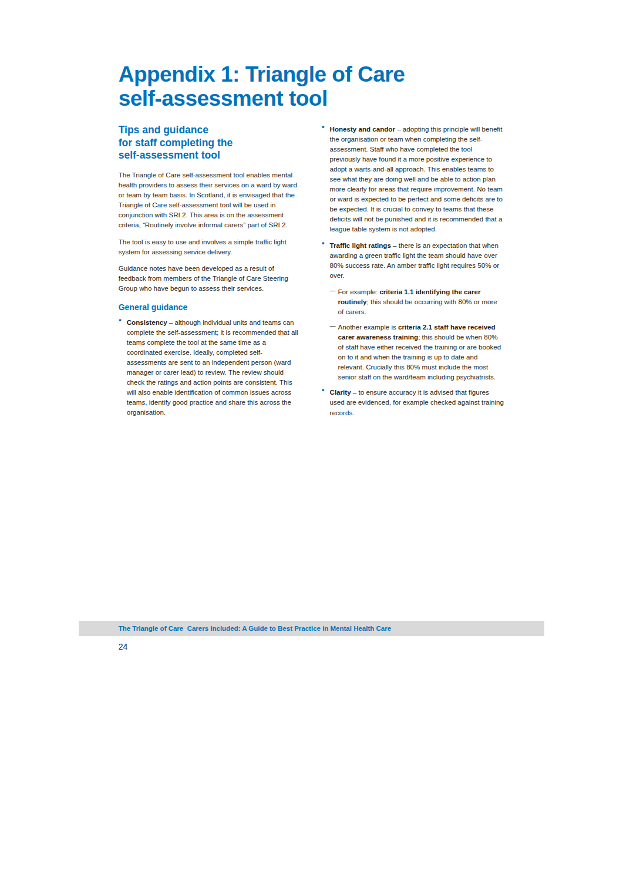Appendix 1: Triangle of Care
self-assessment tool
Tips and guidance
for staff completing the
self-assessment tool
The Triangle of Care self-assessment tool enables mental health providers to assess their services on a ward by ward or team by team basis. In Scotland, it is envisaged that the Triangle of Care self-assessment tool will be used in conjunction with SRI 2. This area is on the assessment criteria, “Routinely involve informal carers” part of SRI 2.
The tool is easy to use and involves a simple traffic light system for assessing service delivery.
Guidance notes have been developed as a result of feedback from members of the Triangle of Care Steering Group who have begun to assess their services.
General guidance
Consistency – although individual units and teams can complete the self-assessment; it is recommended that all teams complete the tool at the same time as a coordinated exercise. Ideally, completed self-assessments are sent to an independent person (ward manager or carer lead) to review. The review should check the ratings and action points are consistent. This will also enable identification of common issues across teams, identify good practice and share this across the organisation.
Honesty and candor – adopting this principle will benefit the organisation or team when completing the self-assessment. Staff who have completed the tool previously have found it a more positive experience to adopt a warts-and-all approach. This enables teams to see what they are doing well and be able to action plan more clearly for areas that require improvement. No team or ward is expected to be perfect and some deficits are to be expected. It is crucial to convey to teams that these deficits will not be punished and it is recommended that a league table system is not adopted.
Traffic light ratings – there is an expectation that when awarding a green traffic light the team should have over 80% success rate. An amber traffic light requires 50% or over.
For example: criteria 1.1 identifying the carer routinely; this should be occurring with 80% or more of carers.
Another example is criteria 2.1 staff have received carer awareness training; this should be when 80% of staff have either received the training or are booked on to it and when the training is up to date and relevant. Crucially this 80% must include the most senior staff on the ward/team including psychiatrists.
Clarity – to ensure accuracy it is advised that figures used are evidenced, for example checked against training records.
The Triangle of Care Carers Included: A Guide to Best Practice in Mental Health Care
24